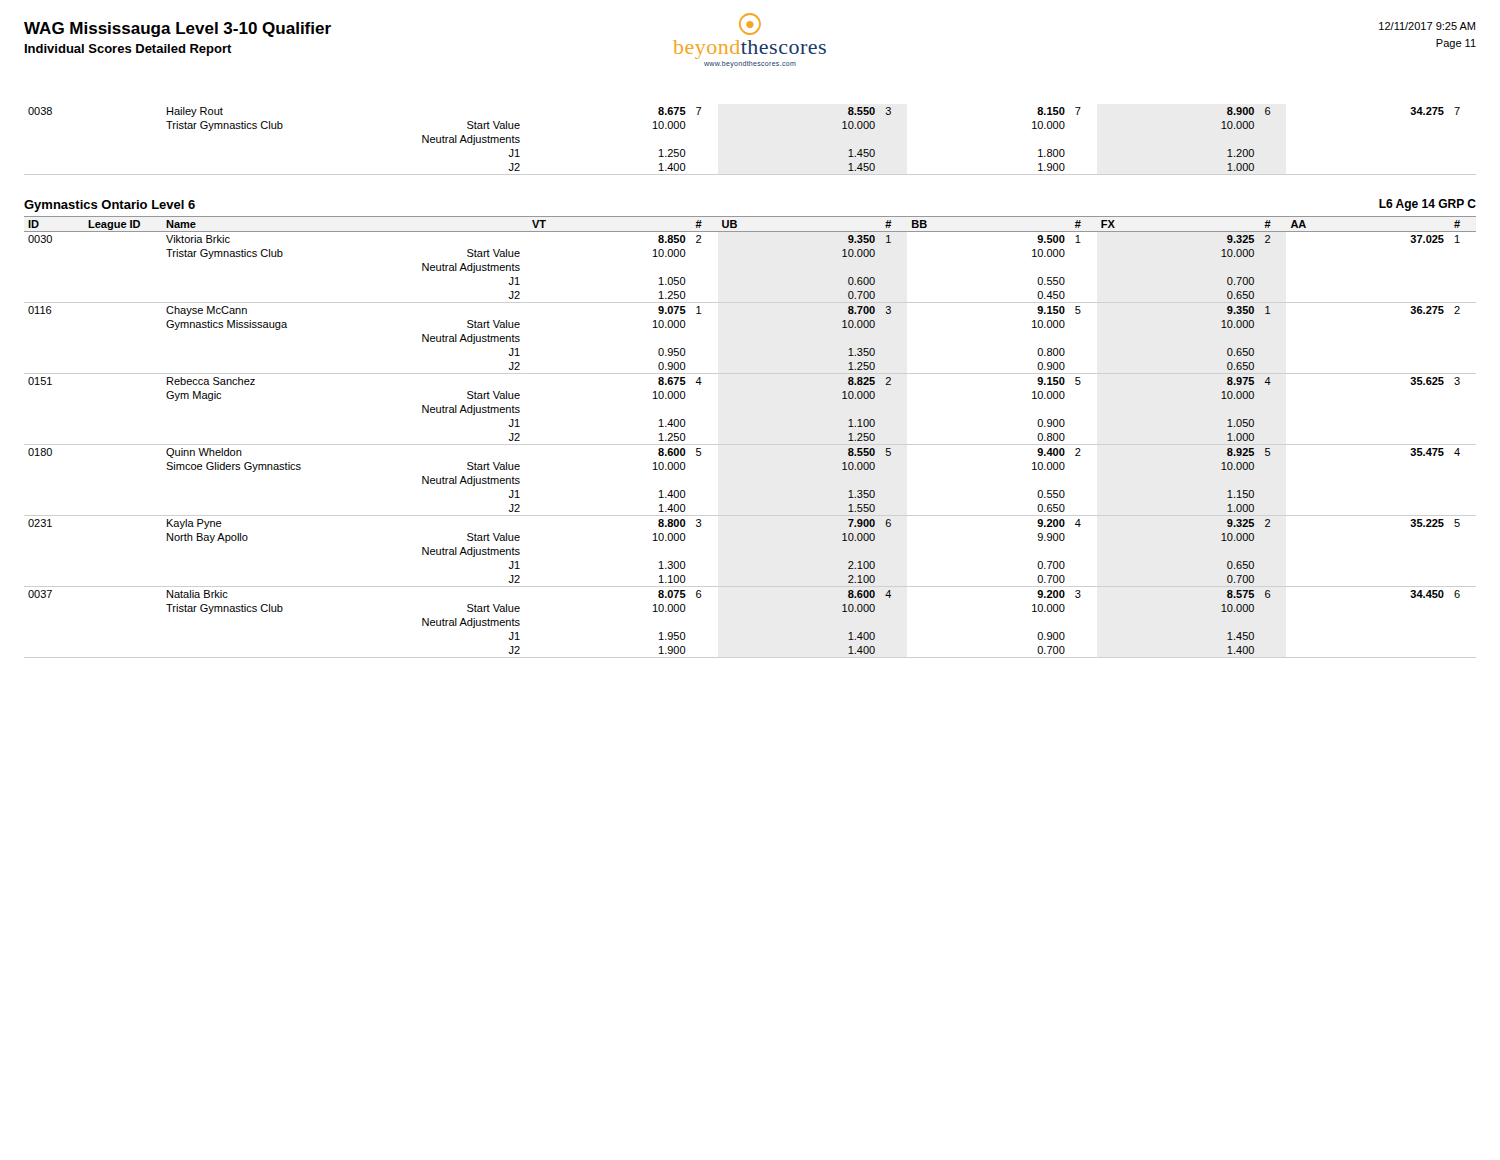WAG Mississauga Level 3-10 Qualifier
Individual Scores Detailed Report
⦿
beyondthescores
www.beyondthescores.com
12/11/2017 9:25 AM
Page 11
| 0038 | | Hailey Rout | | 8.675 | 7 | 8.550 | 3 | 8.150 | 7 | 8.900 | 6 | 34.275 | 7 |
| | | Tristar Gymnastics Club | Start Value | 10.000 | | 10.000 | | 10.000 | | 10.000 | | | |
| | | | Neutral Adjustments | | | | | | | | | | |
| | | | J1 | 1.250 | | 1.450 | | 1.800 | | 1.200 | | | |
| | | | J2 | 1.400 | | 1.450 | | 1.900 | | 1.000 | | | |
Gymnastics Ontario Level 6
L6 Age 14 GRP C
| ID | League ID | Name | | VT | # | UB | # | BB | # | FX | # | AA | # |
| --- | --- | --- | --- | --- | --- | --- | --- | --- | --- | --- | --- | --- | --- |
| 0030 | | Viktoria Brkic | | 8.850 | 2 | 9.350 | 1 | 9.500 | 1 | 9.325 | 2 | 37.025 | 1 |
| | | Tristar Gymnastics Club | Start Value | 10.000 | | 10.000 | | 10.000 | | 10.000 | | | |
| | | | Neutral Adjustments | | | | | | | | | | |
| | | | J1 | 1.050 | | 0.600 | | 0.550 | | 0.700 | | | |
| | | | J2 | 1.250 | | 0.700 | | 0.450 | | 0.650 | | | |
| 0116 | | Chayse McCann | | 9.075 | 1 | 8.700 | 3 | 9.150 | 5 | 9.350 | 1 | 36.275 | 2 |
| | | Gymnastics Mississauga | Start Value | 10.000 | | 10.000 | | 10.000 | | 10.000 | | | |
| | | | Neutral Adjustments | | | | | | | | | | |
| | | | J1 | 0.950 | | 1.350 | | 0.800 | | 0.650 | | | |
| | | | J2 | 0.900 | | 1.250 | | 0.900 | | 0.650 | | | |
| 0151 | | Rebecca Sanchez | | 8.675 | 4 | 8.825 | 2 | 9.150 | 5 | 8.975 | 4 | 35.625 | 3 |
| | | Gym Magic | Start Value | 10.000 | | 10.000 | | 10.000 | | 10.000 | | | |
| | | | Neutral Adjustments | | | | | | | | | | |
| | | | J1 | 1.400 | | 1.100 | | 0.900 | | 1.050 | | | |
| | | | J2 | 1.250 | | 1.250 | | 0.800 | | 1.000 | | | |
| 0180 | | Quinn Wheldon | | 8.600 | 5 | 8.550 | 5 | 9.400 | 2 | 8.925 | 5 | 35.475 | 4 |
| | | Simcoe Gliders Gymnastics | Start Value | 10.000 | | 10.000 | | 10.000 | | 10.000 | | | |
| | | | Neutral Adjustments | | | | | | | | | | |
| | | | J1 | 1.400 | | 1.350 | | 0.550 | | 1.150 | | | |
| | | | J2 | 1.400 | | 1.550 | | 0.650 | | 1.000 | | | |
| 0231 | | Kayla Pyne | | 8.800 | 3 | 7.900 | 6 | 9.200 | 4 | 9.325 | 2 | 35.225 | 5 |
| | | North Bay Apollo | Start Value | 10.000 | | 10.000 | | 9.900 | | 10.000 | | | |
| | | | Neutral Adjustments | | | | | | | | | | |
| | | | J1 | 1.300 | | 2.100 | | 0.700 | | 0.650 | | | |
| | | | J2 | 1.100 | | 2.100 | | 0.700 | | 0.700 | | | |
| 0037 | | Natalia Brkic | | 8.075 | 6 | 8.600 | 4 | 9.200 | 3 | 8.575 | 6 | 34.450 | 6 |
| | | Tristar Gymnastics Club | Start Value | 10.000 | | 10.000 | | 10.000 | | 10.000 | | | |
| | | | Neutral Adjustments | | | | | | | | | | |
| | | | J1 | 1.950 | | 1.400 | | 0.900 | | 1.450 | | | |
| | | | J2 | 1.900 | | 1.400 | | 0.700 | | 1.400 | | | |